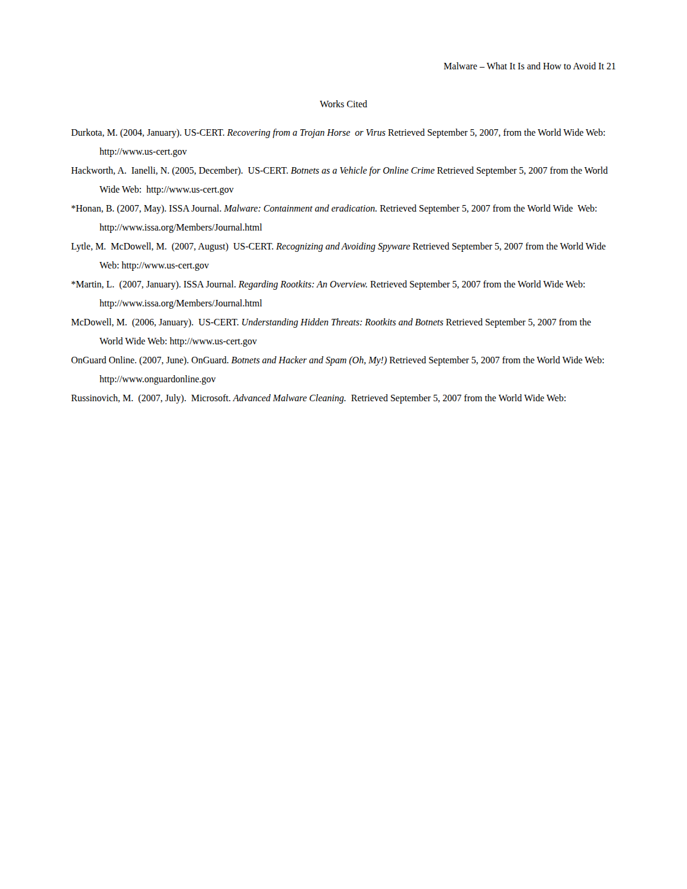Malware – What It Is and How to Avoid It 21
Works Cited
Durkota, M. (2004, January). US-CERT. Recovering from a Trojan Horse or Virus Retrieved September 5, 2007, from the World Wide Web: http://www.us-cert.gov
Hackworth, A. Ianelli, N. (2005, December). US-CERT. Botnets as a Vehicle for Online Crime Retrieved September 5, 2007 from the World Wide Web: http://www.us-cert.gov
*Honan, B. (2007, May). ISSA Journal. Malware: Containment and eradication. Retrieved September 5, 2007 from the World Wide Web: http://www.issa.org/Members/Journal.html
Lytle, M. McDowell, M. (2007, August) US-CERT. Recognizing and Avoiding Spyware Retrieved September 5, 2007 from the World Wide Web: http://www.us-cert.gov
*Martin, L. (2007, January). ISSA Journal. Regarding Rootkits: An Overview. Retrieved September 5, 2007 from the World Wide Web: http://www.issa.org/Members/Journal.html
McDowell, M. (2006, January). US-CERT. Understanding Hidden Threats: Rootkits and Botnets Retrieved September 5, 2007 from the World Wide Web: http://www.us-cert.gov
OnGuard Online. (2007, June). OnGuard. Botnets and Hacker and Spam (Oh, My!) Retrieved September 5, 2007 from the World Wide Web: http://www.onguardonline.gov
Russinovich, M. (2007, July). Microsoft. Advanced Malware Cleaning. Retrieved September 5, 2007 from the World Wide Web: